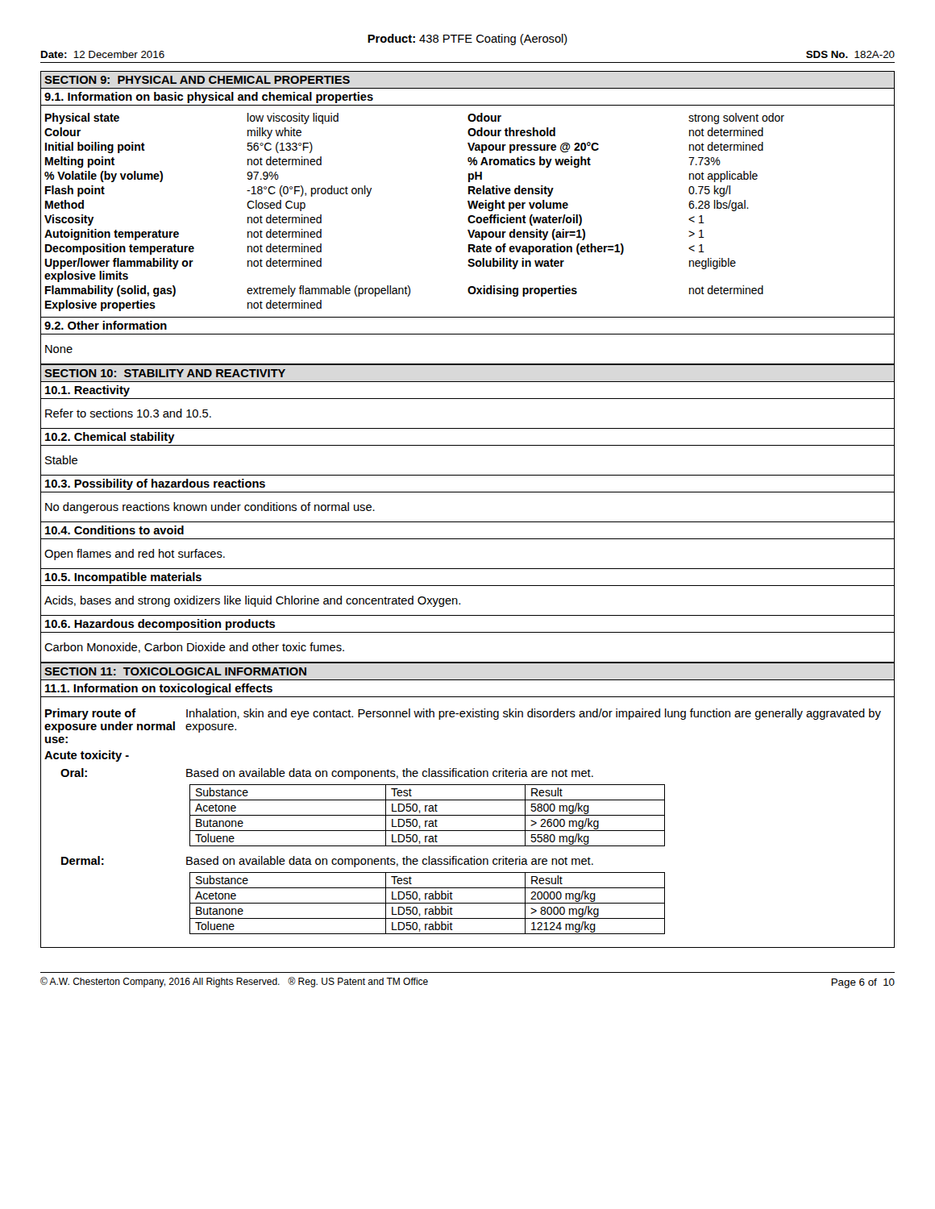Product: 438 PTFE Coating (Aerosol)
Date: 12 December 2016
SDS No. 182A-20
SECTION 9: PHYSICAL AND CHEMICAL PROPERTIES
9.1. Information on basic physical and chemical properties
| Physical state | low viscosity liquid | Odour | strong solvent odor |
| Colour | milky white | Odour threshold | not determined |
| Initial boiling point | 56°C (133°F) | Vapour pressure @ 20°C | not determined |
| Melting point | not determined | % Aromatics by weight | 7.73% |
| % Volatile (by volume) | 97.9% | pH | not applicable |
| Flash point | -18°C (0°F), product only | Relative density | 0.75 kg/l |
| Method | Closed Cup | Weight per volume | 6.28 lbs/gal. |
| Viscosity | not determined | Coefficient (water/oil) | < 1 |
| Autoignition temperature | not determined | Vapour density (air=1) | > 1 |
| Decomposition temperature | not determined | Rate of evaporation (ether=1) | < 1 |
| Upper/lower flammability or explosive limits | not determined | Solubility in water | negligible |
| Flammability (solid, gas) | extremely flammable (propellant) | Oxidising properties | not determined |
| Explosive properties | not determined | | |
9.2. Other information
None
SECTION 10: STABILITY AND REACTIVITY
10.1. Reactivity
Refer to sections 10.3 and 10.5.
10.2. Chemical stability
Stable
10.3. Possibility of hazardous reactions
No dangerous reactions known under conditions of normal use.
10.4. Conditions to avoid
Open flames and red hot surfaces.
10.5. Incompatible materials
Acids, bases and strong oxidizers like liquid Chlorine and concentrated Oxygen.
10.6. Hazardous decomposition products
Carbon Monoxide, Carbon Dioxide and other toxic fumes.
SECTION 11: TOXICOLOGICAL INFORMATION
11.1. Information on toxicological effects
Primary route of exposure under normal use:
Inhalation, skin and eye contact. Personnel with pre-existing skin disorders and/or impaired lung function are generally aggravated by exposure.
Acute toxicity -
Oral:
Based on available data on components, the classification criteria are not met.
| Substance | Test | Result |
| Acetone | LD50, rat | 5800 mg/kg |
| Butanone | LD50, rat | > 2600 mg/kg |
| Toluene | LD50, rat | 5580 mg/kg |
Dermal:
Based on available data on components, the classification criteria are not met.
| Substance | Test | Result |
| Acetone | LD50, rabbit | 20000 mg/kg |
| Butanone | LD50, rabbit | > 8000 mg/kg |
| Toluene | LD50, rabbit | 12124 mg/kg |
© A.W. Chesterton Company, 2016 All Rights Reserved. ® Reg. US Patent and TM Office
Page 6 of 10